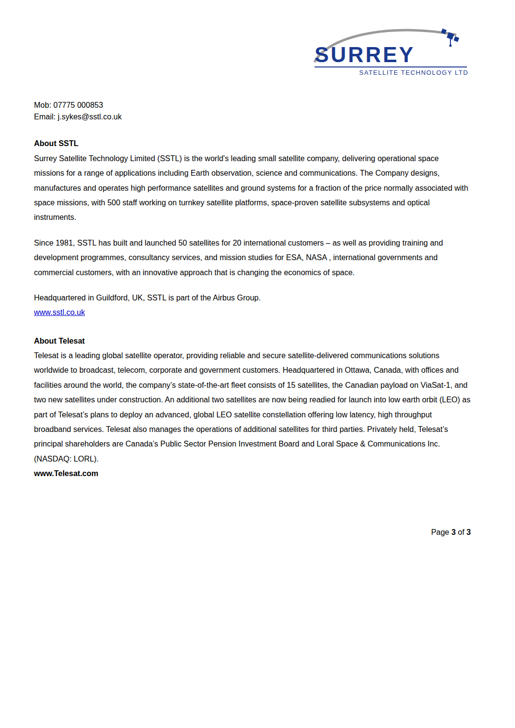SURREY SATELLITE TECHNOLOGY LTD
Mob: 07775 000853
Email: j.sykes@sstl.co.uk
About SSTL
Surrey Satellite Technology Limited (SSTL) is the world's leading small satellite company, delivering operational space missions for a range of applications including Earth observation, science and communications. The Company designs, manufactures and operates high performance satellites and ground systems for a fraction of the price normally associated with space missions, with 500 staff working on turnkey satellite platforms, space-proven satellite subsystems and optical instruments.
Since 1981, SSTL has built and launched 50 satellites for 20 international customers – as well as providing training and development programmes, consultancy services, and mission studies for ESA, NASA , international governments and commercial customers, with an innovative approach that is changing the economics of space.
Headquartered in Guildford, UK, SSTL is part of the Airbus Group.
www.sstl.co.uk
About Telesat
Telesat is a leading global satellite operator, providing reliable and secure satellite-delivered communications solutions worldwide to broadcast, telecom, corporate and government customers. Headquartered in Ottawa, Canada, with offices and facilities around the world, the company’s state-of-the-art fleet consists of 15 satellites, the Canadian payload on ViaSat-1, and two new satellites under construction. An additional two satellites are now being readied for launch into low earth orbit (LEO) as part of Telesat’s plans to deploy an advanced, global LEO satellite constellation offering low latency, high throughput broadband services. Telesat also manages the operations of additional satellites for third parties. Privately held, Telesat’s principal shareholders are Canada’s Public Sector Pension Investment Board and Loral Space & Communications Inc. (NASDAQ: LORL).
www.Telesat.com
Page 3 of 3